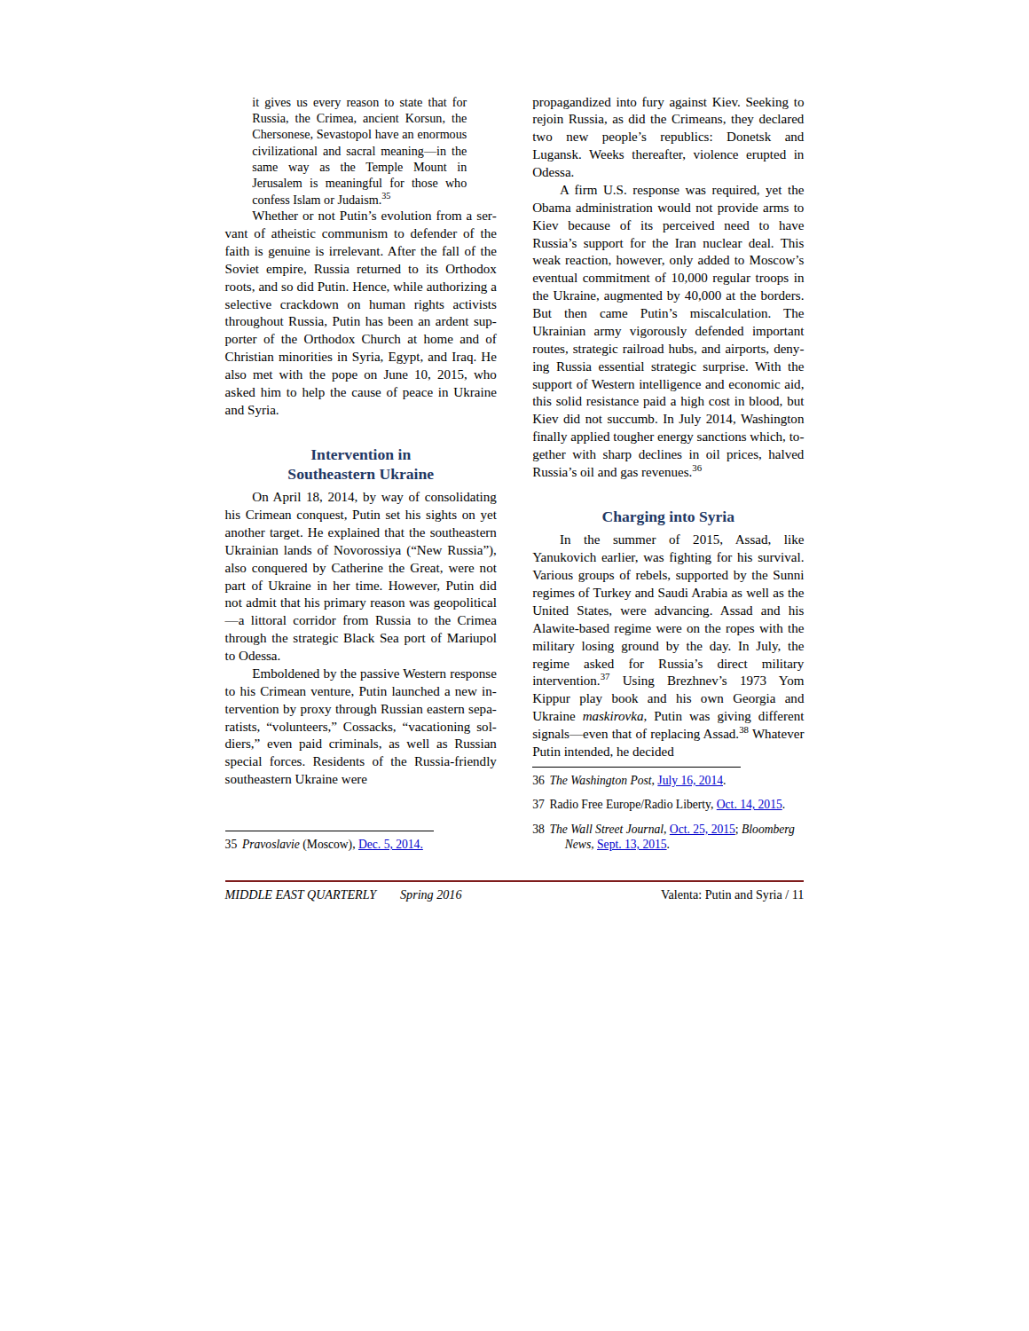it gives us every reason to state that for Russia, the Crimea, ancient Korsun, the Chersonese, Sevastopol have an enormous civilizational and sacral meaning—in the same way as the Temple Mount in Jerusalem is meaningful for those who confess Islam or Judaism.35
Whether or not Putin’s evolution from a servant of atheistic communism to defender of the faith is genuine is irrelevant. After the fall of the Soviet empire, Russia returned to its Orthodox roots, and so did Putin. Hence, while authorizing a selective crackdown on human rights activists throughout Russia, Putin has been an ardent supporter of the Orthodox Church at home and of Christian minorities in Syria, Egypt, and Iraq. He also met with the pope on June 10, 2015, who asked him to help the cause of peace in Ukraine and Syria.
Intervention in
Southeastern Ukraine
On April 18, 2014, by way of consolidating his Crimean conquest, Putin set his sights on yet another target. He explained that the southeastern Ukrainian lands of Novorossiya (“New Russia”), also conquered by Catherine the Great, were not part of Ukraine in her time. However, Putin did not admit that his primary reason was geopolitical—a littoral corridor from Russia to the Crimea through the strategic Black Sea port of Mariupol to Odessa.
Emboldened by the passive Western response to his Crimean venture, Putin launched a new intervention by proxy through Russian eastern separatists, “volunteers,” Cossacks, “vacationing soldiers,” even paid criminals, as well as Russian special forces. Residents of the Russia-friendly southeastern Ukraine were
35
Pravoslavie (Moscow), Dec. 5, 2014.
propagandized into fury against Kiev. Seeking to rejoin Russia, as did the Crimeans, they declared two new people’s republics: Donetsk and Lugansk. Weeks thereafter, violence erupted in Odessa.
A firm U.S. response was required, yet the Obama administration would not provide arms to Kiev because of its perceived need to have Russia’s support for the Iran nuclear deal. This weak reaction, however, only added to Moscow’s eventual commitment of 10,000 regular troops in the Ukraine, augmented by 40,000 at the borders. But then came Putin’s miscalculation. The Ukrainian army vigorously defended important routes, strategic railroad hubs, and airports, denying Russia essential strategic surprise. With the support of Western intelligence and economic aid, this solid resistance paid a high cost in blood, but Kiev did not succumb. In July 2014, Washington finally applied tougher energy sanctions which, together with sharp declines in oil prices, halved Russia’s oil and gas revenues.36
Charging into Syria
In the summer of 2015, Assad, like Yanukovich earlier, was fighting for his survival. Various groups of rebels, supported by the Sunni regimes of Turkey and Saudi Arabia as well as the United States, were advancing. Assad and his Alawite-based regime were on the ropes with the military losing ground by the day. In July, the regime asked for Russia’s direct military intervention.37 Using Brezhnev’s 1973 Yom Kippur play book and his own Georgia and Ukraine maskirovka, Putin was giving different signals—even that of replacing Assad.38 Whatever Putin intended, he decided
36
The Washington Post, July 16, 2014.
37
Radio Free Europe/Radio Liberty, Oct. 14, 2015.
38
The Wall Street Journal, Oct. 25, 2015; Bloomberg News, Sept. 13, 2015.
MIDDLE EAST QUARTERLYSpring 2016
Valenta: Putin and Syria / 11